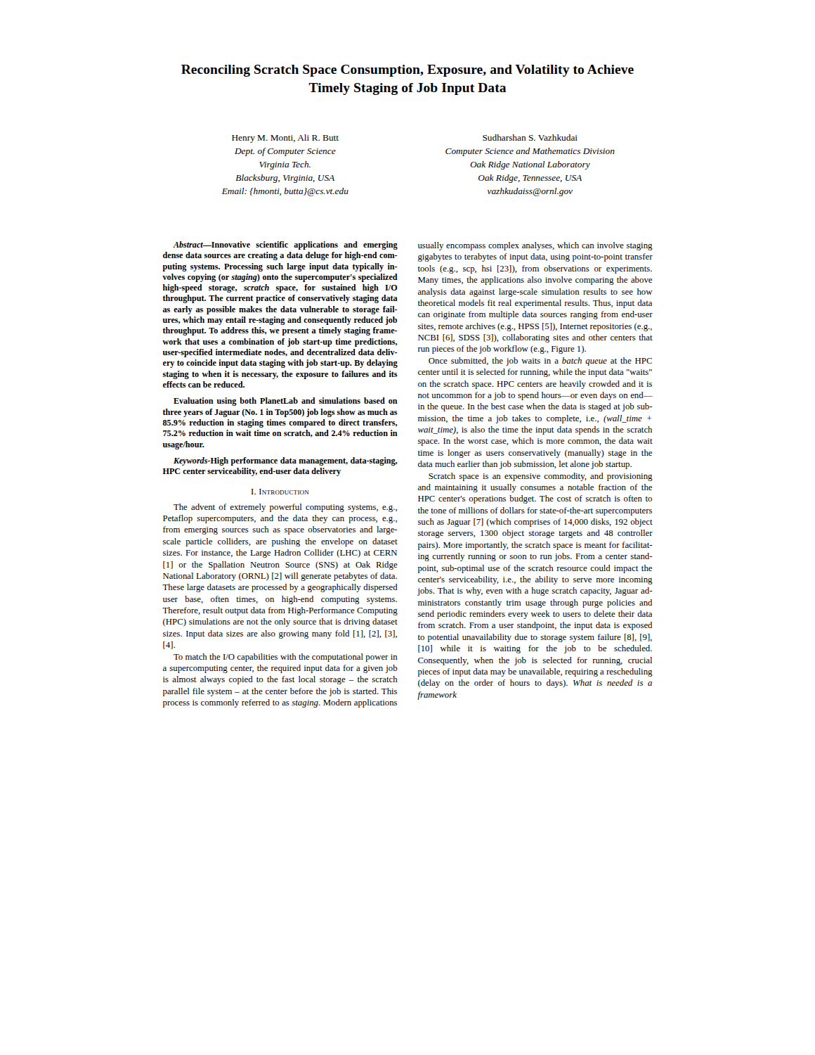Reconciling Scratch Space Consumption, Exposure, and Volatility to Achieve
Timely Staging of Job Input Data
Henry M. Monti, Ali R. Butt
Dept. of Computer Science
Virginia Tech.
Blacksburg, Virginia, USA
Email: {hmonti, butta}@cs.vt.edu
Sudharshan S. Vazhkudai
Computer Science and Mathematics Division
Oak Ridge National Laboratory
Oak Ridge, Tennessee, USA
vazhkudaiss@ornl.gov
Abstract—Innovative scientific applications and emerging dense data sources are creating a data deluge for high-end computing systems. Processing such large input data typically involves copying (or staging) onto the supercomputer's specialized high-speed storage, scratch space, for sustained high I/O throughput. The current practice of conservatively staging data as early as possible makes the data vulnerable to storage failures, which may entail re-staging and consequently reduced job throughput. To address this, we present a timely staging framework that uses a combination of job start-up time predictions, user-specified intermediate nodes, and decentralized data delivery to coincide input data staging with job start-up. By delaying staging to when it is necessary, the exposure to failures and its effects can be reduced.
Evaluation using both PlanetLab and simulations based on three years of Jaguar (No. 1 in Top500) job logs show as much as 85.9% reduction in staging times compared to direct transfers, 75.2% reduction in wait time on scratch, and 2.4% reduction in usage/hour.
Keywords-High performance data management, data-staging, HPC center serviceability, end-user data delivery
I. Introduction
The advent of extremely powerful computing systems, e.g., Petaflop supercomputers, and the data they can process, e.g., from emerging sources such as space observatories and large-scale particle colliders, are pushing the envelope on dataset sizes. For instance, the Large Hadron Collider (LHC) at CERN [1] or the Spallation Neutron Source (SNS) at Oak Ridge National Laboratory (ORNL) [2] will generate petabytes of data. These large datasets are processed by a geographically dispersed user base, often times, on high-end computing systems. Therefore, result output data from High-Performance Computing (HPC) simulations are not the only source that is driving dataset sizes. Input data sizes are also growing many fold [1], [2], [3], [4].
To match the I/O capabilities with the computational power in a supercomputing center, the required input data for a given job is almost always copied to the fast local storage – the scratch parallel file system – at the center before the job is started. This process is commonly referred to as staging. Modern applications usually encompass complex analyses, which can involve staging gigabytes to terabytes of input data, using point-to-point transfer tools (e.g., scp, hsi [23]), from observations or experiments. Many times, the applications also involve comparing the above analysis data against large-scale simulation results to see how theoretical models fit real experimental results. Thus, input data can originate from multiple data sources ranging from end-user sites, remote archives (e.g., HPSS [5]), Internet repositories (e.g., NCBI [6], SDSS [3]), collaborating sites and other centers that run pieces of the job workflow (e.g., Figure 1).
Once submitted, the job waits in a batch queue at the HPC center until it is selected for running, while the input data "waits" on the scratch space. HPC centers are heavily crowded and it is not uncommon for a job to spend hours—or even days on end—in the queue. In the best case when the data is staged at job submission, the time a job takes to complete, i.e., (wall_time + wait_time), is also the time the input data spends in the scratch space. In the worst case, which is more common, the data wait time is longer as users conservatively (manually) stage in the data much earlier than job submission, let alone job startup.
Scratch space is an expensive commodity, and provisioning and maintaining it usually consumes a notable fraction of the HPC center's operations budget. The cost of scratch is often to the tone of millions of dollars for state-of-the-art supercomputers such as Jaguar [7] (which comprises of 14,000 disks, 192 object storage servers, 1300 object storage targets and 48 controller pairs). More importantly, the scratch space is meant for facilitating currently running or soon to run jobs. From a center standpoint, sub-optimal use of the scratch resource could impact the center's serviceability, i.e., the ability to serve more incoming jobs. That is why, even with a huge scratch capacity, Jaguar administrators constantly trim usage through purge policies and send periodic reminders every week to users to delete their data from scratch. From a user standpoint, the input data is exposed to potential unavailability due to storage system failure [8], [9], [10] while it is waiting for the job to be scheduled. Consequently, when the job is selected for running, crucial pieces of input data may be unavailable, requiring a rescheduling (delay on the order of hours to days). What is needed is a framework